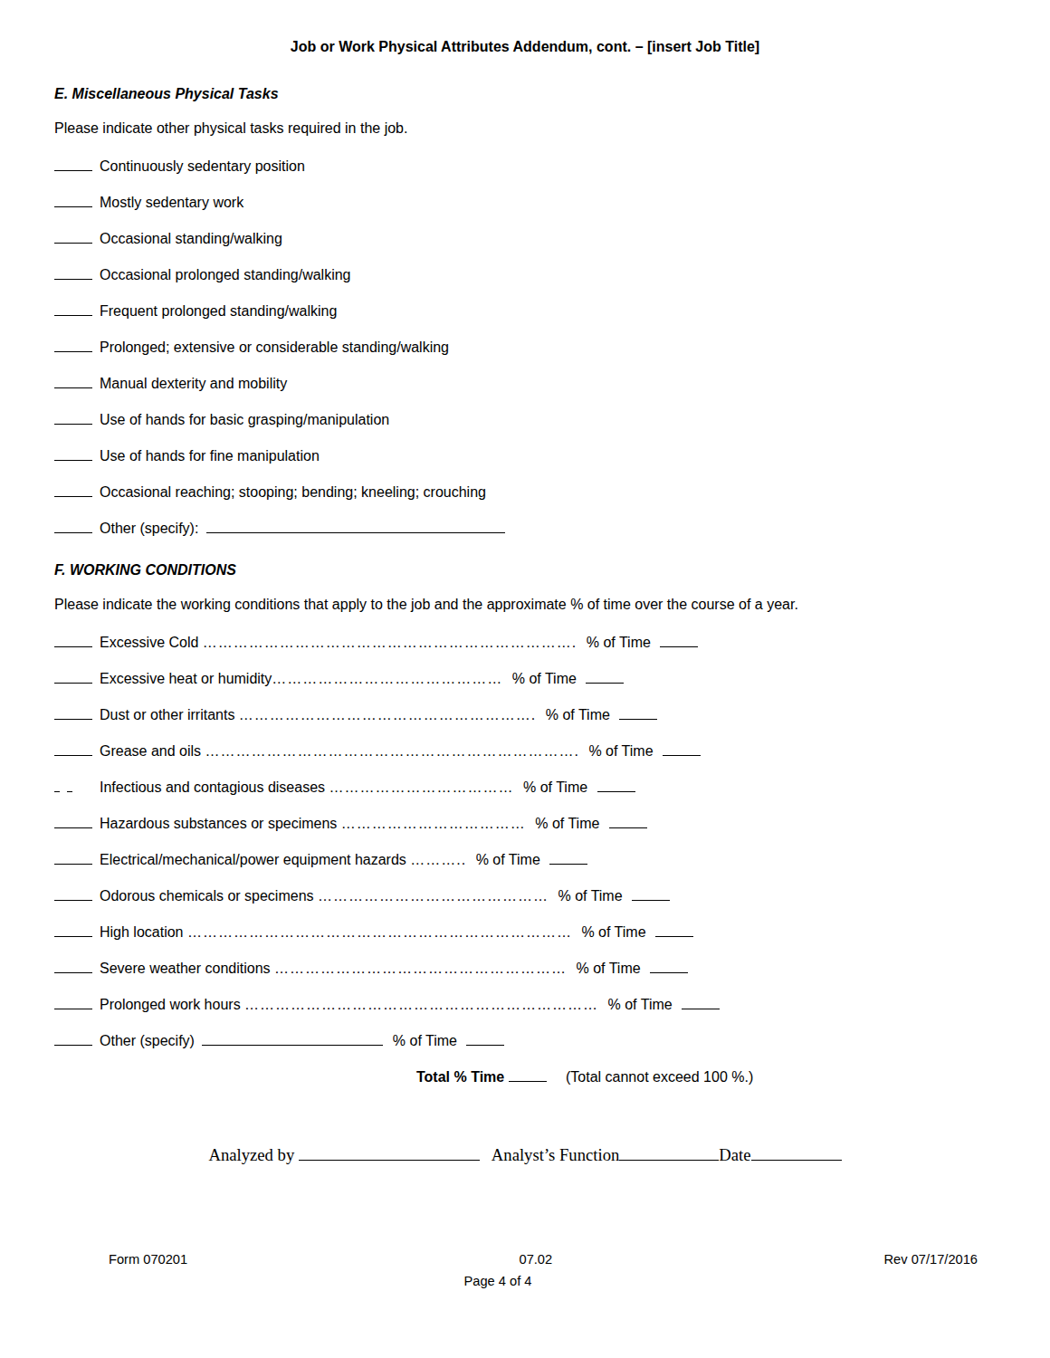Job or Work Physical Attributes Addendum, cont. – [insert Job Title]
E. Miscellaneous Physical Tasks
Please indicate other physical tasks required in the job.
Continuously sedentary position
Mostly sedentary work
Occasional standing/walking
Occasional prolonged standing/walking
Frequent prolonged standing/walking
Prolonged; extensive or considerable standing/walking
Manual dexterity and mobility
Use of hands for basic grasping/manipulation
Use of hands for fine manipulation
Occasional reaching; stooping; bending; kneeling; crouching
Other (specify):
F. WORKING CONDITIONS
Please indicate the working conditions that apply to the job and the approximate % of time over the course of a year.
Excessive Cold ………………………………………………………………. % of Time
Excessive heat or humidity……………………………………… % of Time
Dust or other irritants …………………………………………………. % of Time
Grease and oils ………………………………………………………………. % of Time
Infectious and contagious diseases ……………………………… % of Time
Hazardous substances or specimens ……………………………… % of Time
Electrical/mechanical/power equipment hazards ……….. % of Time
Odorous chemicals or specimens ……………………………………… % of Time
High location ………………………………………………………………… % of Time
Severe weather conditions ………………………………………………… % of Time
Prolonged work hours …………………………………………………………… % of Time
Other (specify) % of Time
Total % Time (Total cannot exceed 100 %.)
Analyzed by Analyst’s Function Date
Form 070201
07.02
Rev 07/17/2016
Page 4 of 4